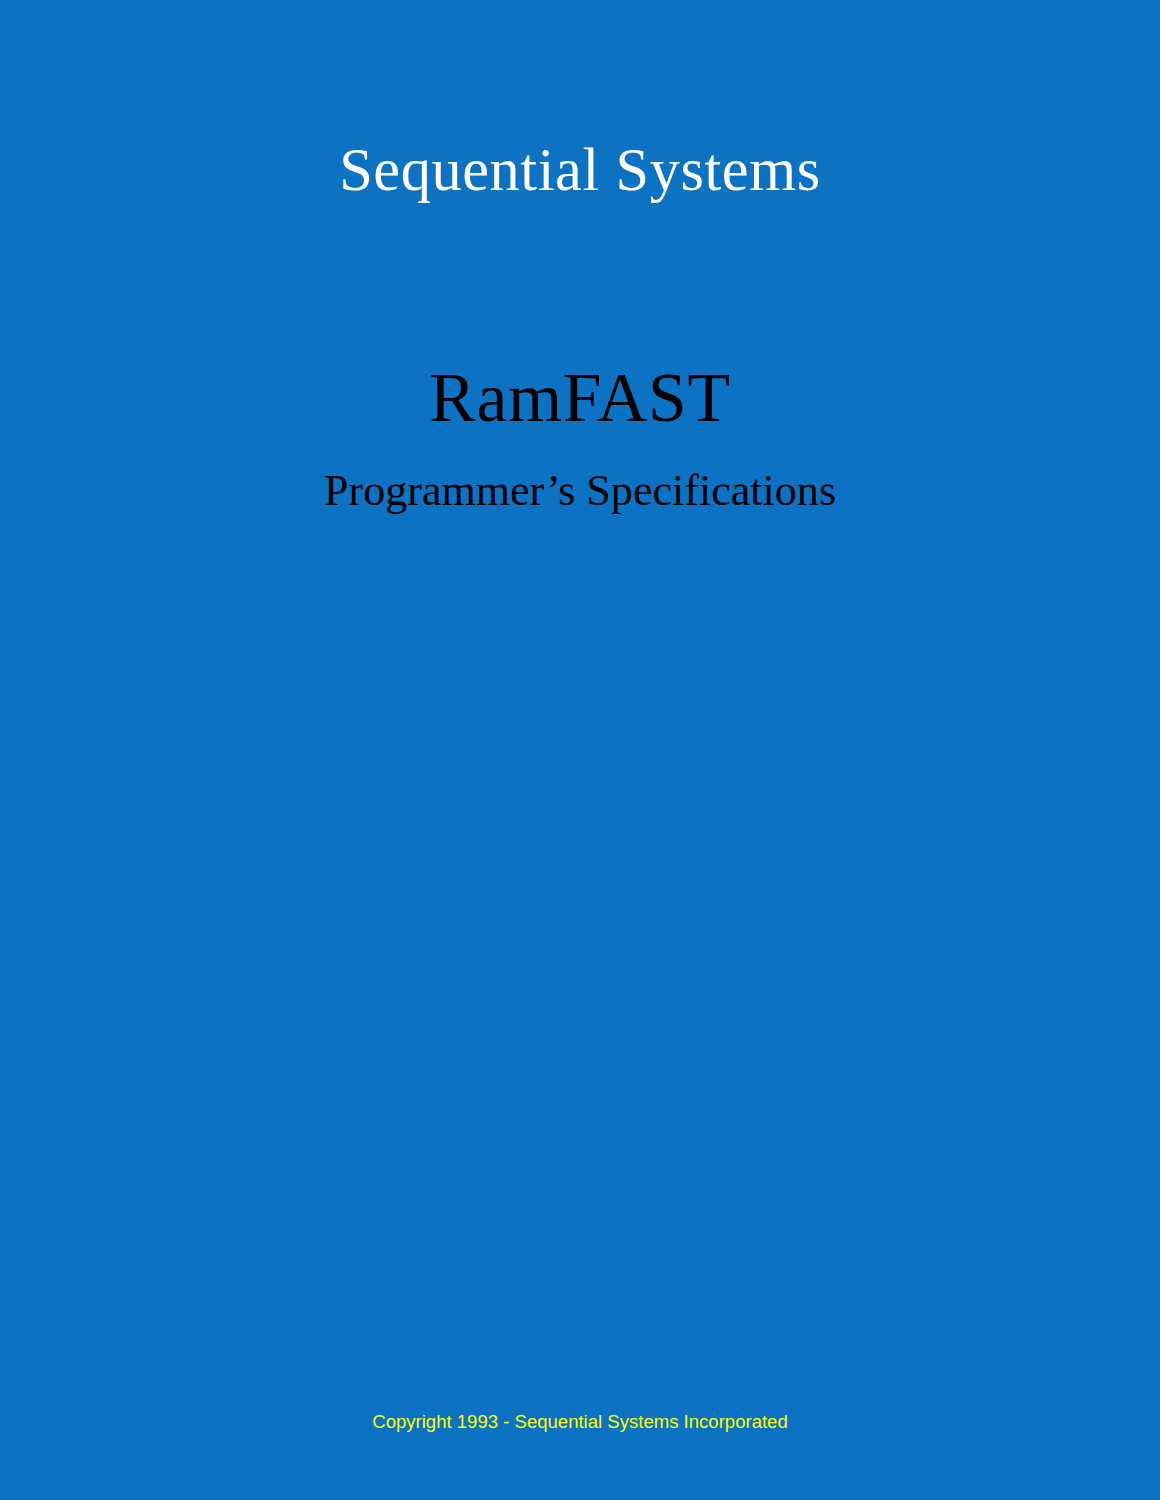Sequential Systems
RamFAST
Programmer’s Specifications
Copyright 1993 - Sequential Systems Incorporated